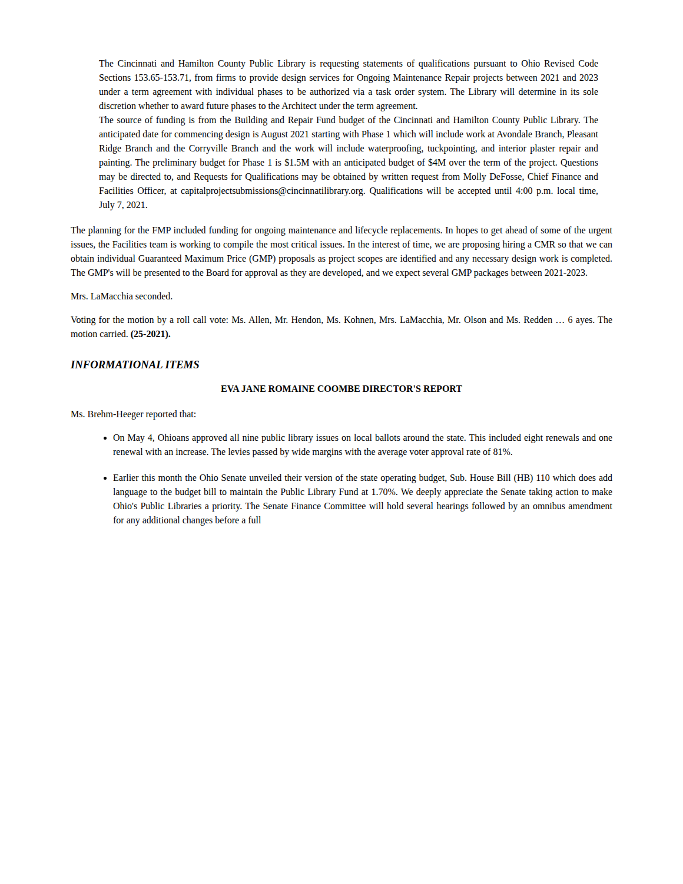The Cincinnati and Hamilton County Public Library is requesting statements of qualifications pursuant to Ohio Revised Code Sections 153.65-153.71, from firms to provide design services for Ongoing Maintenance Repair projects between 2021 and 2023 under a term agreement with individual phases to be authorized via a task order system. The Library will determine in its sole discretion whether to award future phases to the Architect under the term agreement.
The source of funding is from the Building and Repair Fund budget of the Cincinnati and Hamilton County Public Library. The anticipated date for commencing design is August 2021 starting with Phase 1 which will include work at Avondale Branch, Pleasant Ridge Branch and the Corryville Branch and the work will include waterproofing, tuckpointing, and interior plaster repair and painting. The preliminary budget for Phase 1 is $1.5M with an anticipated budget of $4M over the term of the project. Questions may be directed to, and Requests for Qualifications may be obtained by written request from Molly DeFosse, Chief Finance and Facilities Officer, at capitalprojectsubmissions@cincinnatilibrary.org. Qualifications will be accepted until 4:00 p.m. local time, July 7, 2021.
The planning for the FMP included funding for ongoing maintenance and lifecycle replacements. In hopes to get ahead of some of the urgent issues, the Facilities team is working to compile the most critical issues. In the interest of time, we are proposing hiring a CMR so that we can obtain individual Guaranteed Maximum Price (GMP) proposals as project scopes are identified and any necessary design work is completed. The GMP's will be presented to the Board for approval as they are developed, and we expect several GMP packages between 2021-2023.
Mrs. LaMacchia seconded.
Voting for the motion by a roll call vote: Ms. Allen, Mr. Hendon, Ms. Kohnen, Mrs. LaMacchia, Mr. Olson and Ms. Redden … 6 ayes. The motion carried. (25-2021).
INFORMATIONAL ITEMS
EVA JANE ROMAINE COOMBE DIRECTOR'S REPORT
Ms. Brehm-Heeger reported that:
On May 4, Ohioans approved all nine public library issues on local ballots around the state. This included eight renewals and one renewal with an increase. The levies passed by wide margins with the average voter approval rate of 81%.
Earlier this month the Ohio Senate unveiled their version of the state operating budget, Sub. House Bill (HB) 110 which does add language to the budget bill to maintain the Public Library Fund at 1.70%. We deeply appreciate the Senate taking action to make Ohio's Public Libraries a priority. The Senate Finance Committee will hold several hearings followed by an omnibus amendment for any additional changes before a full